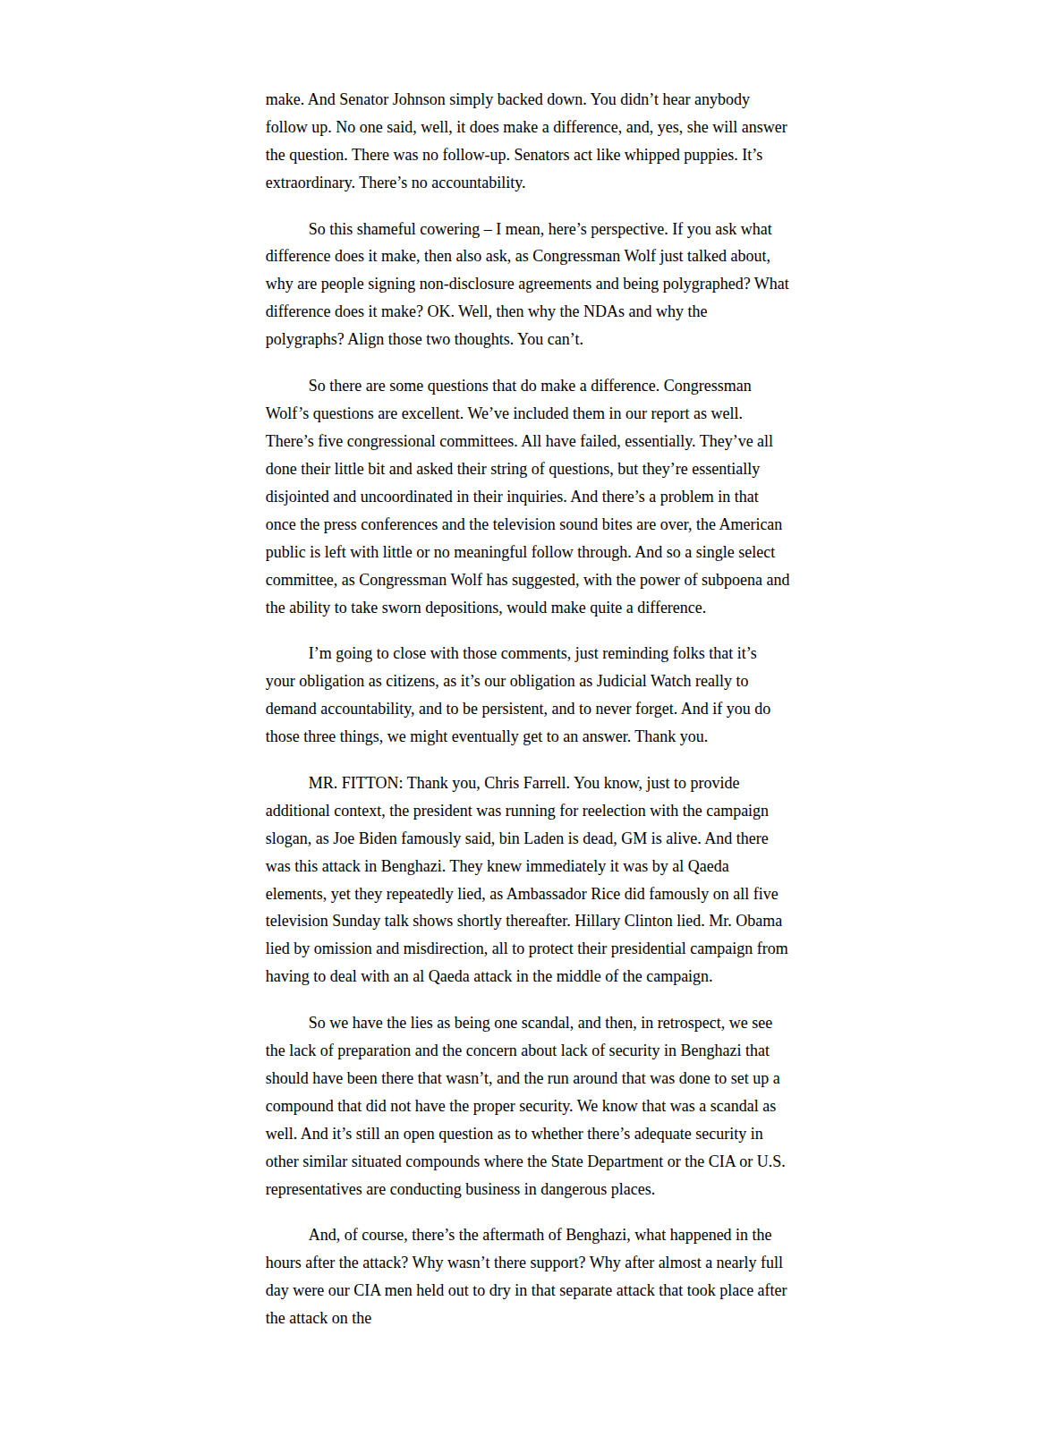make. And Senator Johnson simply backed down. You didn’t hear anybody follow up. No one said, well, it does make a difference, and, yes, she will answer the question. There was no follow-up. Senators act like whipped puppies. It’s extraordinary. There’s no accountability.
So this shameful cowering – I mean, here’s perspective. If you ask what difference does it make, then also ask, as Congressman Wolf just talked about, why are people signing non-disclosure agreements and being polygraphed? What difference does it make? OK. Well, then why the NDAs and why the polygraphs? Align those two thoughts. You can’t.
So there are some questions that do make a difference. Congressman Wolf’s questions are excellent. We’ve included them in our report as well. There’s five congressional committees. All have failed, essentially. They’ve all done their little bit and asked their string of questions, but they’re essentially disjointed and uncoordinated in their inquiries. And there’s a problem in that once the press conferences and the television sound bites are over, the American public is left with little or no meaningful follow through. And so a single select committee, as Congressman Wolf has suggested, with the power of subpoena and the ability to take sworn depositions, would make quite a difference.
I’m going to close with those comments, just reminding folks that it’s your obligation as citizens, as it’s our obligation as Judicial Watch really to demand accountability, and to be persistent, and to never forget. And if you do those three things, we might eventually get to an answer. Thank you.
MR. FITTON: Thank you, Chris Farrell. You know, just to provide additional context, the president was running for reelection with the campaign slogan, as Joe Biden famously said, bin Laden is dead, GM is alive. And there was this attack in Benghazi. They knew immediately it was by al Qaeda elements, yet they repeatedly lied, as Ambassador Rice did famously on all five television Sunday talk shows shortly thereafter. Hillary Clinton lied. Mr. Obama lied by omission and misdirection, all to protect their presidential campaign from having to deal with an al Qaeda attack in the middle of the campaign.
So we have the lies as being one scandal, and then, in retrospect, we see the lack of preparation and the concern about lack of security in Benghazi that should have been there that wasn’t, and the run around that was done to set up a compound that did not have the proper security. We know that was a scandal as well. And it’s still an open question as to whether there’s adequate security in other similar situated compounds where the State Department or the CIA or U.S. representatives are conducting business in dangerous places.
And, of course, there’s the aftermath of Benghazi, what happened in the hours after the attack? Why wasn’t there support? Why after almost a nearly full day were our CIA men held out to dry in that separate attack that took place after the attack on the